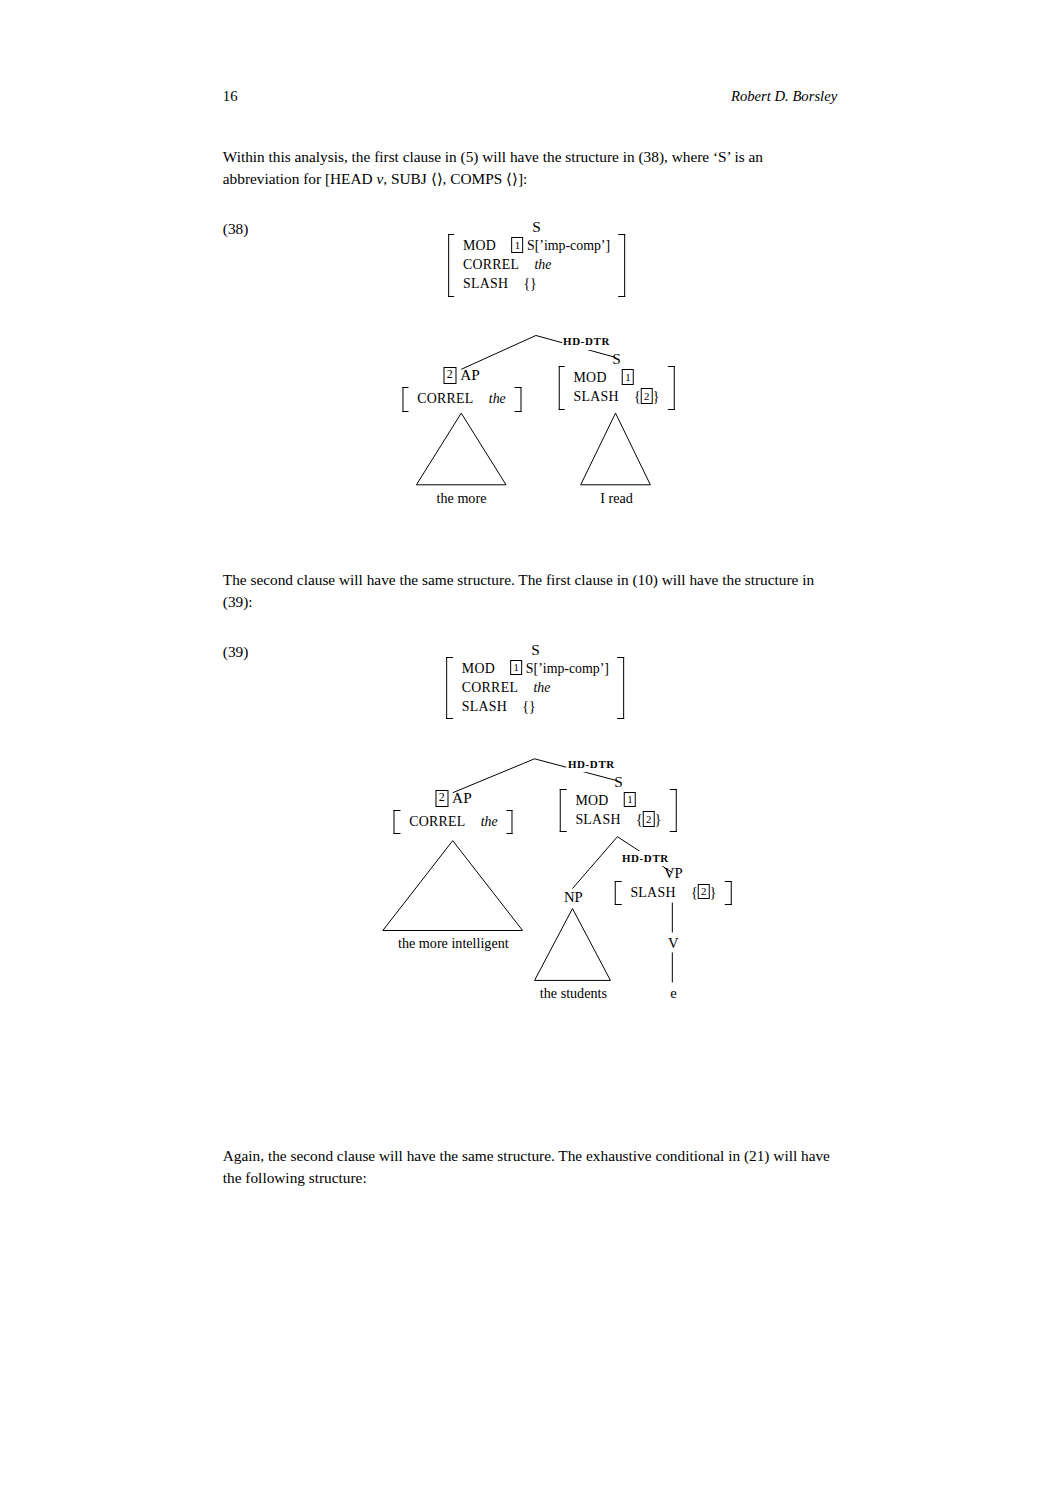16 Robert D. Borsley
Within this analysis, the first clause in (5) will have the structure in (38), where ‘S’ is an abbreviation for [HEAD v, SUBJ ⟨⟩, COMPS ⟨⟩]:
(38)
S
MOD 1 S[’imp-comp’]
CORREL the
SLASH{}
HD-DTR
S
2 AP
CORREL the
MOD 1
SLASH{2}
the more
I read
The second clause will have the same structure. The first clause in (10) will have the structure in (39):
(39)
S
MOD 1 S[’imp-comp’]
CORREL the
SLASH{}
HD-DTR
S
2 AP
CORREL the
MOD 1
SLASH{2}
HD-DTR
NP
VP
SLASH{2}
V
e
the more intelligent
the students
Again, the second clause will have the same structure. The exhaustive conditional in (21) will have the following structure: